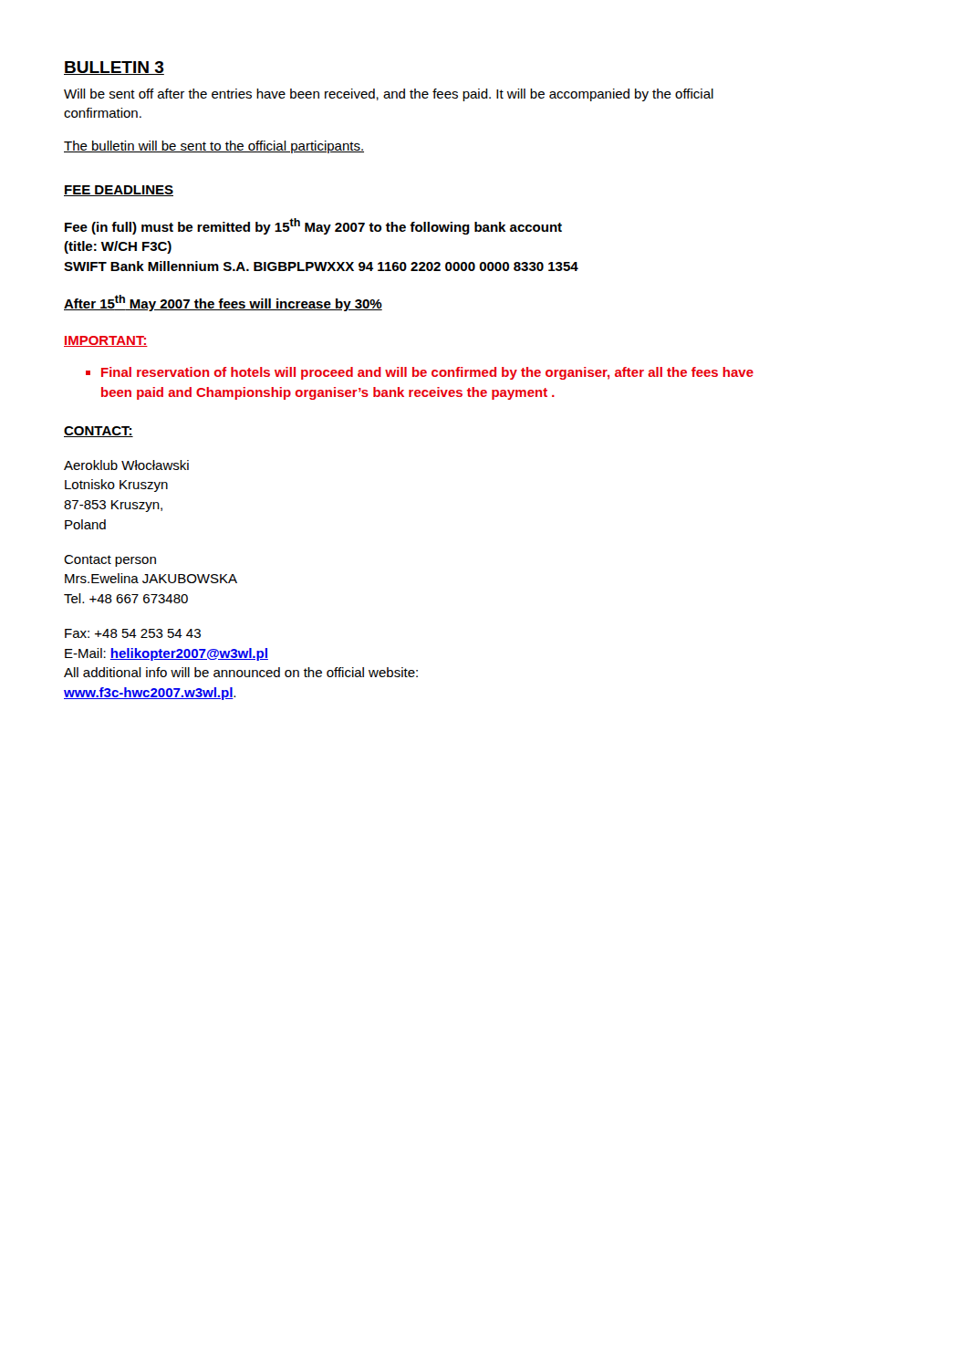BULLETIN 3
Will be sent off after the entries have been received, and the fees paid. It will be accompanied by the official confirmation.
The bulletin will be sent to the official participants.
FEE DEADLINES
Fee (in full) must be remitted by 15th May 2007 to the following bank account
(title: W/CH F3C)
SWIFT Bank Millennium S.A. BIGBPLPWXXX 94 1160 2202 0000 0000 8330 1354
After 15th May 2007 the fees will increase by 30%
IMPORTANT:
Final reservation of hotels will proceed and will be confirmed by the organiser, after all the fees have been paid and Championship organiser’s bank receives the payment .
CONTACT:
Aeroklub Włocławski
Lotnisko Kruszyn
87-853 Kruszyn,
Poland
Contact person
Mrs.Ewelina JAKUBOWSKA
Tel. +48 667 673480
Fax: +48 54 253 54 43
E-Mail: helikopter2007@w3wl.pl
All additional info will be announced on the official website:
www.f3c-hwc2007.w3wl.pl.